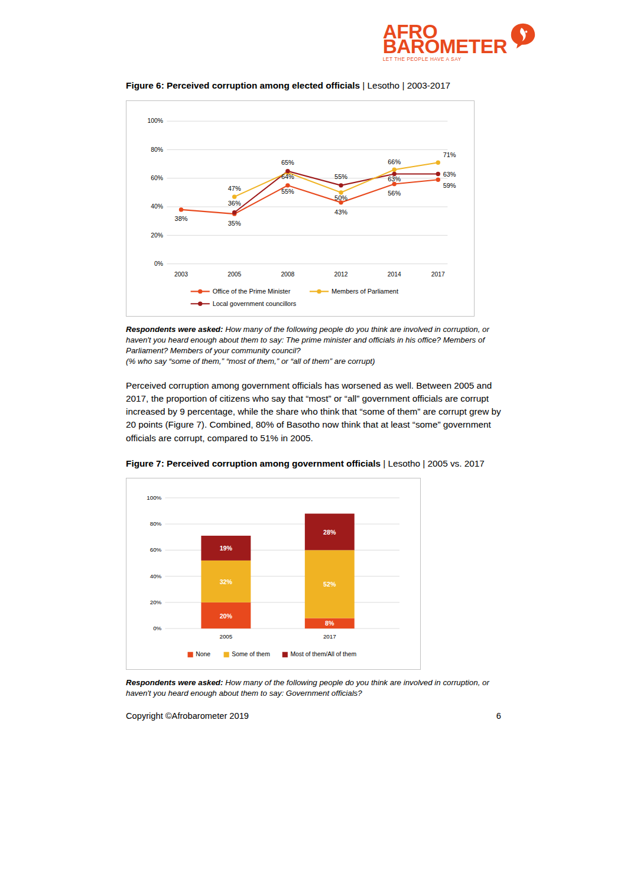AFRO BAROMETER
LET THE PEOPLE HAVE A SAY
Figure 6: Perceived corruption among elected officials | Lesotho | 2003-2017
100% 80% 60% 40% 20% 0% 2003 2005 2008 2012 2014 2017 38% 35% 47% 36% 65% 64% 55% 55% 50% 43% 66% 63% 56% 71% 63% 59% Office of the Prime Minister Members of Parliament Local government councillors
Respondents were asked: How many of the following people do you think are involved in corruption, or haven't you heard enough about them to say: The prime minister and officials in his office? Members of Parliament? Members of your community council?
(% who say “some of them,” “most of them,” or “all of them” are corrupt)
Perceived corruption among government officials has worsened as well. Between 2005 and 2017, the proportion of citizens who say that “most” or “all” government officials are corrupt increased by 9 percentage, while the share who think that “some of them” are corrupt grew by 20 points (Figure 7). Combined, 80% of Basotho now think that at least “some” government officials are corrupt, compared to 51% in 2005.
Figure 7: Perceived corruption among government officials | Lesotho | 2005 vs. 2017
100% 80% 60% 40% 20% 0% 20% 32% 19% 8% 52% 28% 2005 2017 None Some of them Most of them/All of them
Respondents were asked: How many of the following people do you think are involved in corruption, or haven't you heard enough about them to say: Government officials?
Copyright ©Afrobarometer 2019 6